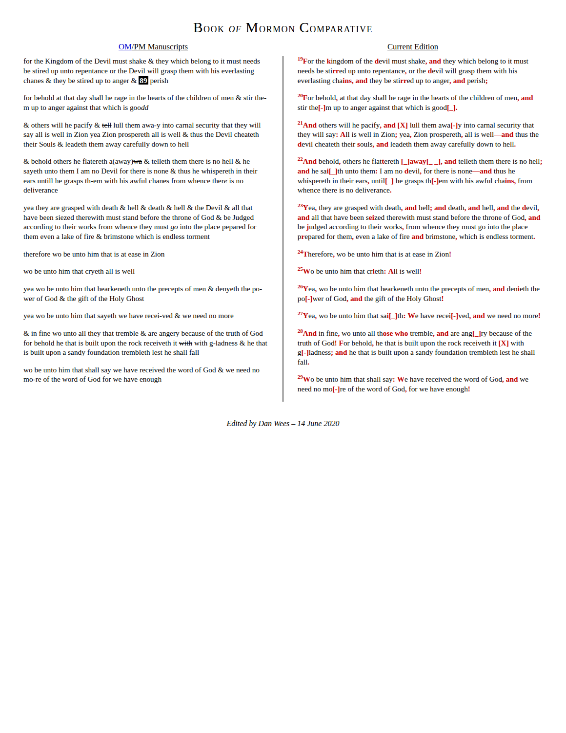Book of Mormon Comparative
OM/PM Manuscripts
Current Edition
for the Kingdom of the Devil must shake & they which belong to it must needs be stired up unto repentance or the Devil will grasp them with his everlasting chanes & they be stired up to anger & 89 perish
for behold at that day shall he rage in the hearts of the children of men & stir the-m up to anger against that which is goodd
& others will he pacify & tell lull them awa-y into carnal security that they will say all is well in Zion yea Zion prospereth all is well & thus the Devil cheateth their Souls & leadeth them away carefully down to hell
& behold others he flatereth a(away)wa & telleth them there is no hell & he sayeth unto them I am no Devil for there is none & thus he whispereth in their ears untill he grasps th-em with his awful chanes from whence there is no deliverance
yea they are grasped with death & hell & death & hell & the Devil & all that have been siezed therewith must stand before the throne of God & be Judged according to their works from whence they must go into the place pepared for them even a lake of fire & brimstone which is endless torment
therefore wo be unto him that is at ease in Zion
wo be unto him that cryeth all is well
yea wo be unto him that hearkeneth unto the precepts of men & denyeth the po-wer of God & the gift of the Holy Ghost
yea wo be unto him that sayeth we have recei-ved & we need no more
& in fine wo unto all they that tremble & are angery because of the truth of God for behold he that is built upon the rock receiveth it with with g-ladness & he that is built upon a sandy foundation trembleth lest he shall fall
wo be unto him that shall say we have received the word of God & we need no mo-re of the word of God for we have enough
19For the kingdom of the devil must shake, and they which belong to it must needs be stirred up unto repentance, or the devil will grasp them with his everlasting chains, and they be stirred up to anger, and perish;
20For behold, at that day shall he rage in the hearts of the children of men, and stir the[-] m up to anger against that which is good[_].
21And others will he pacify, and [X] lull them awa[-] y into carnal security that they will say: All is well in Zion; yea, Zion prospereth, all is well—and thus the devil cheateth their souls, and leadeth them away carefully down to hell.
22And behold, others he flattereth [_]away[_ _], and telleth them there is no hell; and he sai[_] th unto them: I am no devil, for there is none—and thus he whispereth in their ears, until[_] he grasps th[-] em with his awful chains, from whence there is no deliverance.
23Yea, they are grasped with death, and hell; and death, and hell, and the devil, and all that have been seized therewith must stand before the throne of God, and be judged according to their works, from whence they must go into the place prepared for them, even a lake of fire and brimstone, which is endless torment.
24Therefore, wo be unto him that is at ease in Zion!
25Wo be unto him that crieth: All is well!
26Yea, wo be unto him that hearkeneth unto the precepts of men, and denieth the po[-] wer of God, and the gift of the Holy Ghost!
27Yea, wo be unto him that sai[_] th: We have recei[-] ved, and we need no more!
28And in fine, wo unto all those who tremble, and are ang[_] ry because of the truth of God! For behold, he that is built upon the rock receiveth it [X] with g[-] ladness; and he that is built upon a sandy foundation trembleth lest he shall fall.
29Wo be unto him that shall say: We have received the word of God, and we need no mo[-] re of the word of God, for we have enough!
Edited by Dan Wees – 14 June 2020